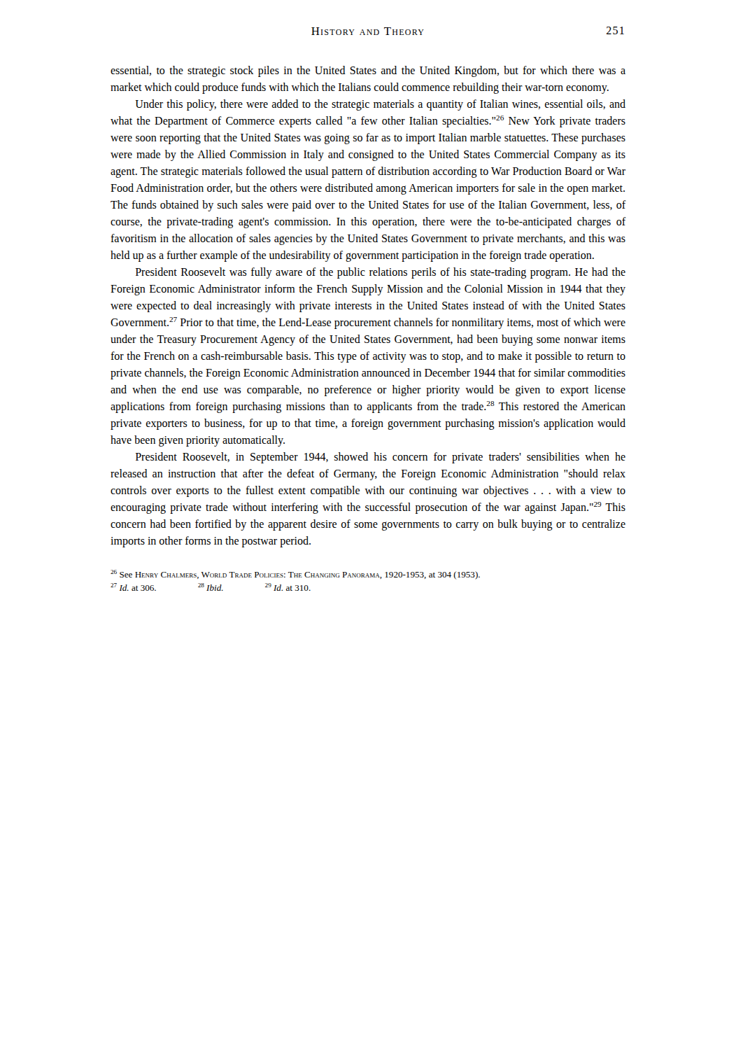History and Theory 251
essential, to the strategic stock piles in the United States and the United Kingdom, but for which there was a market which could produce funds with which the Italians could commence rebuilding their war-torn economy.
Under this policy, there were added to the strategic materials a quantity of Italian wines, essential oils, and what the Department of Commerce experts called "a few other Italian specialties."26 New York private traders were soon reporting that the United States was going so far as to import Italian marble statuettes. These purchases were made by the Allied Commission in Italy and consigned to the United States Commercial Company as its agent. The strategic materials followed the usual pattern of distribution according to War Production Board or War Food Administration order, but the others were distributed among American importers for sale in the open market. The funds obtained by such sales were paid over to the United States for use of the Italian Government, less, of course, the private-trading agent's commission. In this operation, there were the to-be-anticipated charges of favoritism in the allocation of sales agencies by the United States Government to private merchants, and this was held up as a further example of the undesirability of government participation in the foreign trade operation.
President Roosevelt was fully aware of the public relations perils of his state-trading program. He had the Foreign Economic Administrator inform the French Supply Mission and the Colonial Mission in 1944 that they were expected to deal increasingly with private interests in the United States instead of with the United States Government.27 Prior to that time, the Lend-Lease procurement channels for nonmilitary items, most of which were under the Treasury Procurement Agency of the United States Government, had been buying some nonwar items for the French on a cash-reimbursable basis. This type of activity was to stop, and to make it possible to return to private channels, the Foreign Economic Administration announced in December 1944 that for similar commodities and when the end use was comparable, no preference or higher priority would be given to export license applications from foreign purchasing missions than to applicants from the trade.28 This restored the American private exporters to business, for up to that time, a foreign government purchasing mission's application would have been given priority automatically.
President Roosevelt, in September 1944, showed his concern for private traders' sensibilities when he released an instruction that after the defeat of Germany, the Foreign Economic Administration "should relax controls over exports to the fullest extent compatible with our continuing war objectives . . . with a view to encouraging private trade without interfering with the successful prosecution of the war against Japan."29 This concern had been fortified by the apparent desire of some governments to carry on bulk buying or to centralize imports in other forms in the postwar period.
26 See Henry Chalmers, World Trade Policies: The Changing Panorama, 1920-1953, at 304 (1953).
27 Id. at 306. 28 Ibid. 29 Id. at 310.